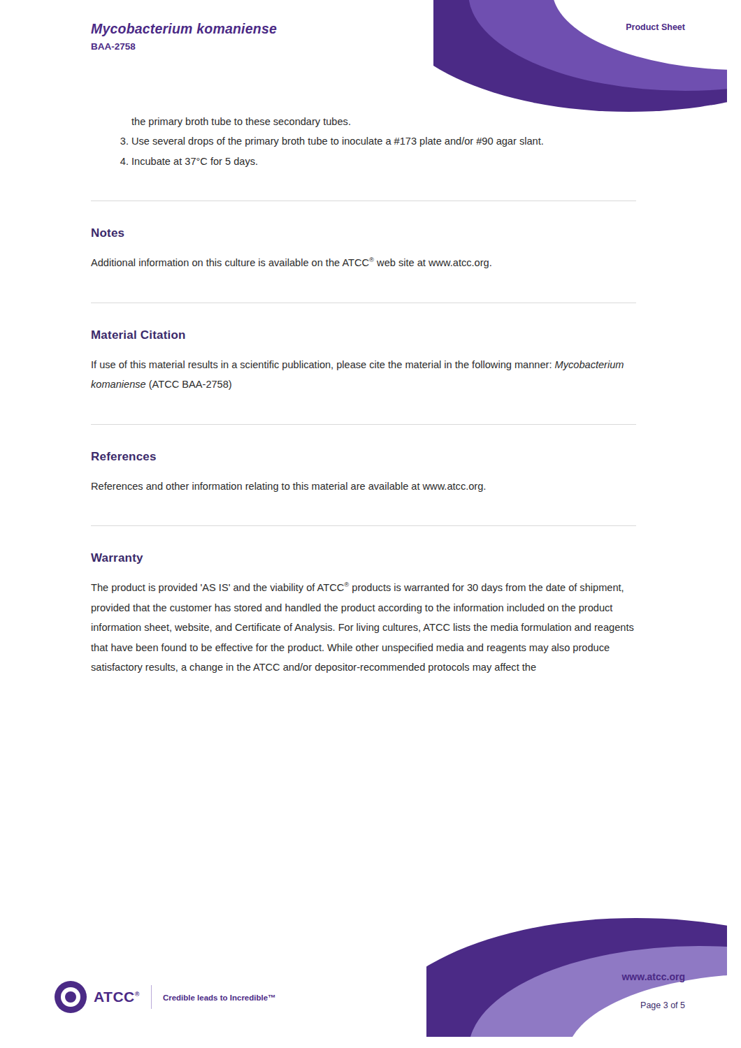Mycobacterium komaniense
BAA-2758
Product Sheet
the primary broth tube to these secondary tubes.
Use several drops of the primary broth tube to inoculate a #173 plate and/or #90 agar slant.
Incubate at 37°C for 5 days.
Notes
Additional information on this culture is available on the ATCC® web site at www.atcc.org.
Material Citation
If use of this material results in a scientific publication, please cite the material in the following manner: Mycobacterium komaniense (ATCC BAA-2758)
References
References and other information relating to this material are available at www.atcc.org.
Warranty
The product is provided 'AS IS' and the viability of ATCC® products is warranted for 30 days from the date of shipment, provided that the customer has stored and handled the product according to the information included on the product information sheet, website, and Certificate of Analysis. For living cultures, ATCC lists the media formulation and reagents that have been found to be effective for the product. While other unspecified media and reagents may also produce satisfactory results, a change in the ATCC and/or depositor-recommended protocols may affect the
ATCC®
Credible leads to Incredible™
www.atcc.org
Page 3 of 5